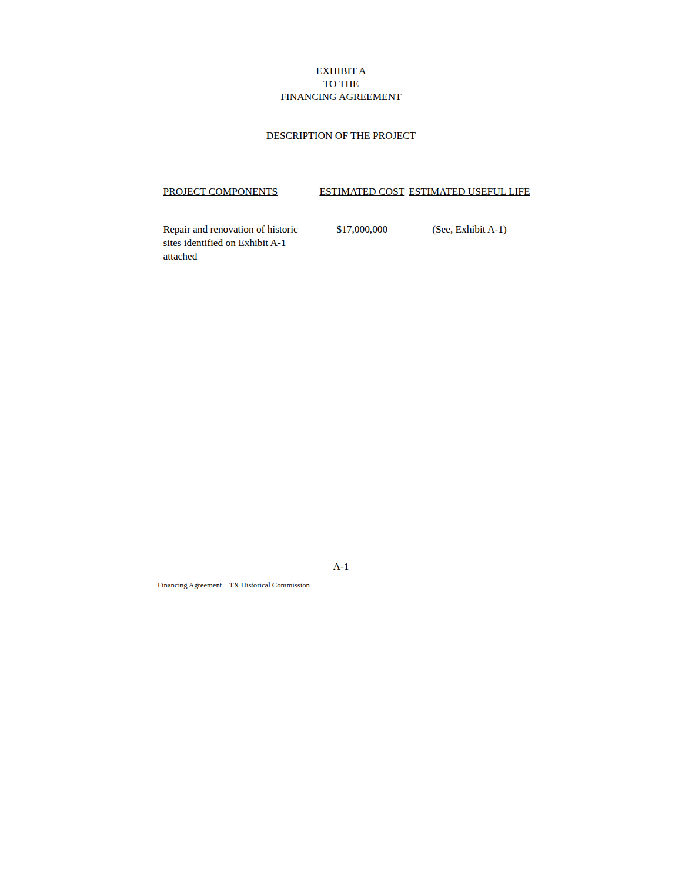EXHIBIT A
TO THE
FINANCING AGREEMENT
DESCRIPTION OF THE PROJECT
| PROJECT COMPONENTS | ESTIMATED COST | ESTIMATED USEFUL LIFE |
| --- | --- | --- |
| Repair and renovation of historic sites identified on Exhibit A-1 attached | $17,000,000 | (See, Exhibit A-1) |
A-1
Financing Agreement – TX Historical Commission